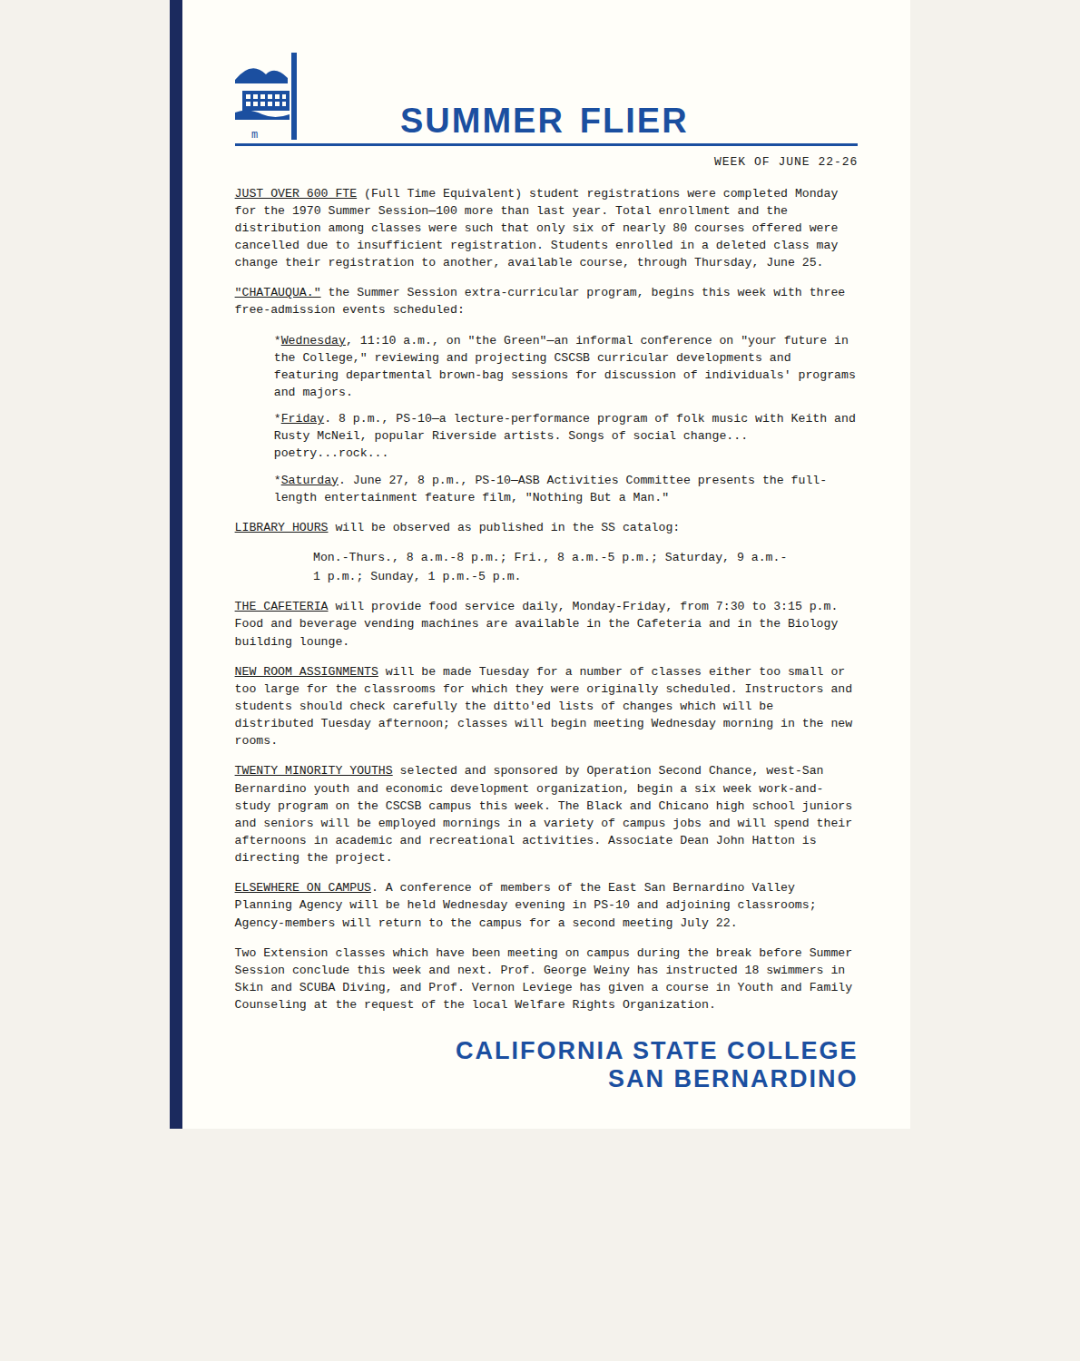m
summer flier
WEEK OF JUNE 22-26
JUST OVER 600 FTE (Full Time Equivalent) student registrations were completed Monday for the 1970 Summer Session—100 more than last year. Total enrollment and the distribution among classes were such that only six of nearly 80 courses offered were cancelled due to insufficient registration. Students enrolled in a deleted class may change their registration to another, available course, through Thursday, June 25.
"CHATAUQUA." the Summer Session extra-curricular program, begins this week with three free-admission events scheduled:
*Wednesday, 11:10 a.m., on "the Green"—an informal conference on "your future in the College," reviewing and projecting CSCSB curricular developments and featuring departmental brown-bag sessions for discussion of individuals' programs and majors.
*Friday. 8 p.m., PS-10—a lecture-performance program of folk music with Keith and Rusty McNeil, popular Riverside artists. Songs of social change... poetry...rock...
*Saturday. June 27, 8 p.m., PS-10—ASB Activities Committee presents the full-length entertainment feature film, "Nothing But a Man."
LIBRARY HOURS will be observed as published in the SS catalog:
Mon.-Thurs., 8 a.m.-8 p.m.; Fri., 8 a.m.-5 p.m.; Saturday, 9 a.m.-
1 p.m.; Sunday, 1 p.m.-5 p.m.
THE CAFETERIA will provide food service daily, Monday-Friday, from 7:30 to 3:15 p.m. Food and beverage vending machines are available in the Cafeteria and in the Biology building lounge.
NEW ROOM ASSIGNMENTS will be made Tuesday for a number of classes either too small or too large for the classrooms for which they were originally scheduled. Instructors and students should check carefully the ditto'ed lists of changes which will be distributed Tuesday afternoon; classes will begin meeting Wednesday morning in the new rooms.
TWENTY MINORITY YOUTHS selected and sponsored by Operation Second Chance, west-San Bernardino youth and economic development organization, begin a six week work-and-study program on the CSCSB campus this week. The Black and Chicano high school juniors and seniors will be employed mornings in a variety of campus jobs and will spend their afternoons in academic and recreational activities. Associate Dean John Hatton is directing the project.
ELSEWHERE ON CAMPUS. A conference of members of the East San Bernardino Valley Planning Agency will be held Wednesday evening in PS-10 and adjoining classrooms; Agency-members will return to the campus for a second meeting July 22.
Two Extension classes which have been meeting on campus during the break before Summer Session conclude this week and next. Prof. George Weiny has instructed 18 swimmers in Skin and SCUBA Diving, and Prof. Vernon Leviege has given a course in Youth and Family Counseling at the request of the local Welfare Rights Organization.
CALIFORNIA STATE COLLEGE
SAN BERNARDINO